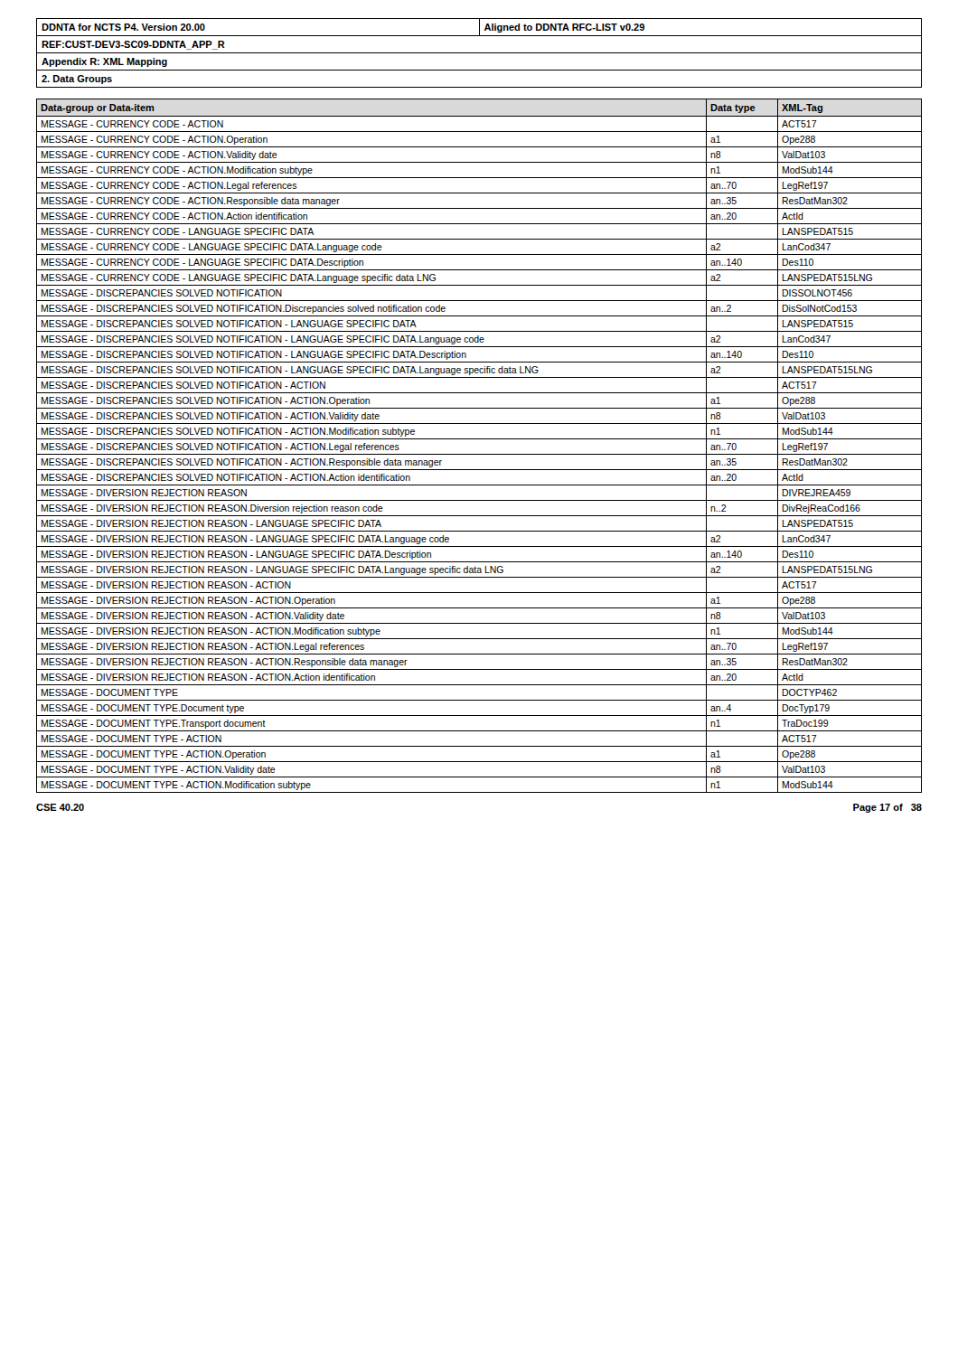| DDNTA for NCTS P4. Version 20.00 | Aligned to DDNTA RFC-LIST v0.29 |
| REF:CUST-DEV3-SC09-DDNTA_APP_R |
| Appendix R: XML Mapping |
| 2. Data Groups |
| Data-group or Data-item | Data type | XML-Tag |
| --- | --- | --- |
| MESSAGE - CURRENCY CODE - ACTION | | ACT517 |
| MESSAGE - CURRENCY CODE - ACTION.Operation | a1 | Ope288 |
| MESSAGE - CURRENCY CODE - ACTION.Validity date | n8 | ValDat103 |
| MESSAGE - CURRENCY CODE - ACTION.Modification subtype | n1 | ModSub144 |
| MESSAGE - CURRENCY CODE - ACTION.Legal references | an..70 | LegRef197 |
| MESSAGE - CURRENCY CODE - ACTION.Responsible data manager | an..35 | ResDatMan302 |
| MESSAGE - CURRENCY CODE - ACTION.Action identification | an..20 | ActId |
| MESSAGE - CURRENCY CODE - LANGUAGE SPECIFIC DATA | | LANSPEDAT515 |
| MESSAGE - CURRENCY CODE - LANGUAGE SPECIFIC DATA.Language code | a2 | LanCod347 |
| MESSAGE - CURRENCY CODE - LANGUAGE SPECIFIC DATA.Description | an..140 | Des110 |
| MESSAGE - CURRENCY CODE - LANGUAGE SPECIFIC DATA.Language specific data LNG | a2 | LANSPEDAT515LNG |
| MESSAGE - DISCREPANCIES SOLVED NOTIFICATION | | DISSOLNOT456 |
| MESSAGE - DISCREPANCIES SOLVED NOTIFICATION.Discrepancies solved notification code | an..2 | DisSolNotCod153 |
| MESSAGE - DISCREPANCIES SOLVED NOTIFICATION - LANGUAGE SPECIFIC DATA | | LANSPEDAT515 |
| MESSAGE - DISCREPANCIES SOLVED NOTIFICATION - LANGUAGE SPECIFIC DATA.Language code | a2 | LanCod347 |
| MESSAGE - DISCREPANCIES SOLVED NOTIFICATION - LANGUAGE SPECIFIC DATA.Description | an..140 | Des110 |
| MESSAGE - DISCREPANCIES SOLVED NOTIFICATION - LANGUAGE SPECIFIC DATA.Language specific data LNG | a2 | LANSPEDAT515LNG |
| MESSAGE - DISCREPANCIES SOLVED NOTIFICATION - ACTION | | ACT517 |
| MESSAGE - DISCREPANCIES SOLVED NOTIFICATION - ACTION.Operation | a1 | Ope288 |
| MESSAGE - DISCREPANCIES SOLVED NOTIFICATION - ACTION.Validity date | n8 | ValDat103 |
| MESSAGE - DISCREPANCIES SOLVED NOTIFICATION - ACTION.Modification subtype | n1 | ModSub144 |
| MESSAGE - DISCREPANCIES SOLVED NOTIFICATION - ACTION.Legal references | an..70 | LegRef197 |
| MESSAGE - DISCREPANCIES SOLVED NOTIFICATION - ACTION.Responsible data manager | an..35 | ResDatMan302 |
| MESSAGE - DISCREPANCIES SOLVED NOTIFICATION - ACTION.Action identification | an..20 | ActId |
| MESSAGE - DIVERSION REJECTION REASON | | DIVREJREA459 |
| MESSAGE - DIVERSION REJECTION REASON.Diversion rejection reason code | n..2 | DivRejReaCod166 |
| MESSAGE - DIVERSION REJECTION REASON - LANGUAGE SPECIFIC DATA | | LANSPEDAT515 |
| MESSAGE - DIVERSION REJECTION REASON - LANGUAGE SPECIFIC DATA.Language code | a2 | LanCod347 |
| MESSAGE - DIVERSION REJECTION REASON - LANGUAGE SPECIFIC DATA.Description | an..140 | Des110 |
| MESSAGE - DIVERSION REJECTION REASON - LANGUAGE SPECIFIC DATA.Language specific data LNG | a2 | LANSPEDAT515LNG |
| MESSAGE - DIVERSION REJECTION REASON - ACTION | | ACT517 |
| MESSAGE - DIVERSION REJECTION REASON - ACTION.Operation | a1 | Ope288 |
| MESSAGE - DIVERSION REJECTION REASON - ACTION.Validity date | n8 | ValDat103 |
| MESSAGE - DIVERSION REJECTION REASON - ACTION.Modification subtype | n1 | ModSub144 |
| MESSAGE - DIVERSION REJECTION REASON - ACTION.Legal references | an..70 | LegRef197 |
| MESSAGE - DIVERSION REJECTION REASON - ACTION.Responsible data manager | an..35 | ResDatMan302 |
| MESSAGE - DIVERSION REJECTION REASON - ACTION.Action identification | an..20 | ActId |
| MESSAGE - DOCUMENT TYPE | | DOCTYP462 |
| MESSAGE - DOCUMENT TYPE.Document type | an..4 | DocTyp179 |
| MESSAGE - DOCUMENT TYPE.Transport document | n1 | TraDoc199 |
| MESSAGE - DOCUMENT TYPE - ACTION | | ACT517 |
| MESSAGE - DOCUMENT TYPE - ACTION.Operation | a1 | Ope288 |
| MESSAGE - DOCUMENT TYPE - ACTION.Validity date | n8 | ValDat103 |
| MESSAGE - DOCUMENT TYPE - ACTION.Modification subtype | n1 | ModSub144 |
CSE 40.20
Page 17 of 38